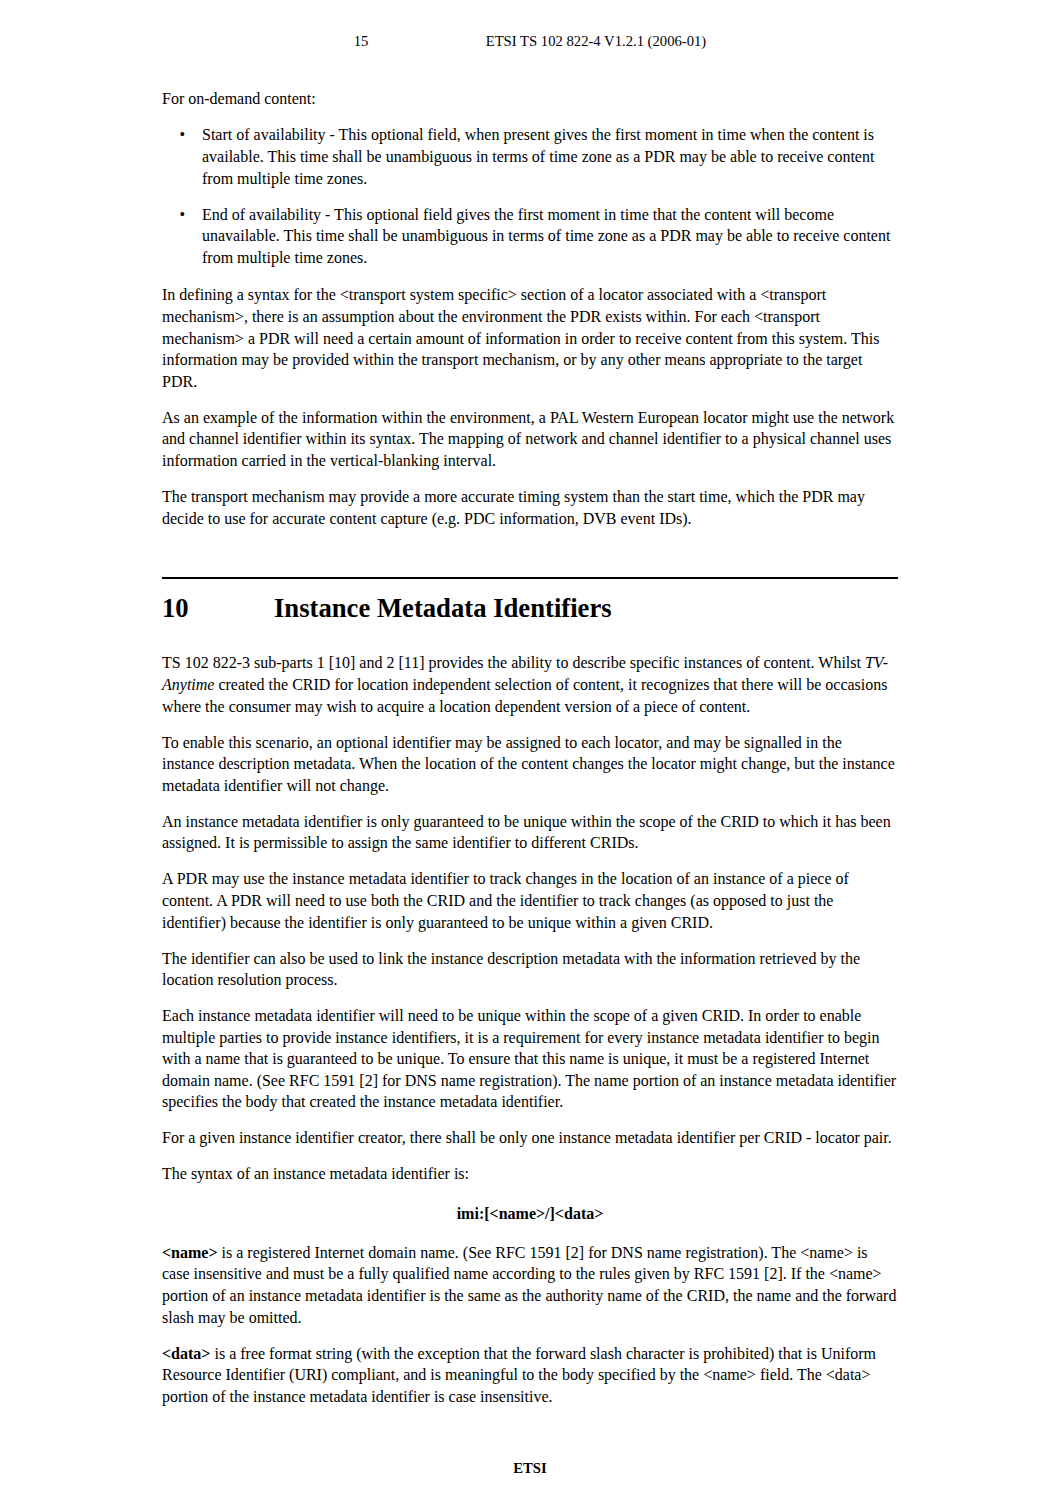15 ETSI TS 102 822-4 V1.2.1 (2006-01)
For on-demand content:
Start of availability - This optional field, when present gives the first moment in time when the content is available. This time shall be unambiguous in terms of time zone as a PDR may be able to receive content from multiple time zones.
End of availability - This optional field gives the first moment in time that the content will become unavailable. This time shall be unambiguous in terms of time zone as a PDR may be able to receive content from multiple time zones.
In defining a syntax for the <transport system specific> section of a locator associated with a <transport mechanism>, there is an assumption about the environment the PDR exists within. For each <transport mechanism> a PDR will need a certain amount of information in order to receive content from this system. This information may be provided within the transport mechanism, or by any other means appropriate to the target PDR.
As an example of the information within the environment, a PAL Western European locator might use the network and channel identifier within its syntax. The mapping of network and channel identifier to a physical channel uses information carried in the vertical-blanking interval.
The transport mechanism may provide a more accurate timing system than the start time, which the PDR may decide to use for accurate content capture (e.g. PDC information, DVB event IDs).
10 Instance Metadata Identifiers
TS 102 822-3 sub-parts 1 [10] and 2 [11] provides the ability to describe specific instances of content. Whilst TV-Anytime created the CRID for location independent selection of content, it recognizes that there will be occasions where the consumer may wish to acquire a location dependent version of a piece of content.
To enable this scenario, an optional identifier may be assigned to each locator, and may be signalled in the instance description metadata. When the location of the content changes the locator might change, but the instance metadata identifier will not change.
An instance metadata identifier is only guaranteed to be unique within the scope of the CRID to which it has been assigned. It is permissible to assign the same identifier to different CRIDs.
A PDR may use the instance metadata identifier to track changes in the location of an instance of a piece of content. A PDR will need to use both the CRID and the identifier to track changes (as opposed to just the identifier) because the identifier is only guaranteed to be unique within a given CRID.
The identifier can also be used to link the instance description metadata with the information retrieved by the location resolution process.
Each instance metadata identifier will need to be unique within the scope of a given CRID. In order to enable multiple parties to provide instance identifiers, it is a requirement for every instance metadata identifier to begin with a name that is guaranteed to be unique. To ensure that this name is unique, it must be a registered Internet domain name. (See RFC 1591 [2] for DNS name registration). The name portion of an instance metadata identifier specifies the body that created the instance metadata identifier.
For a given instance identifier creator, there shall be only one instance metadata identifier per CRID - locator pair.
The syntax of an instance metadata identifier is:
imi:[<name>/]<data>
<name> is a registered Internet domain name. (See RFC 1591 [2] for DNS name registration). The <name> is case insensitive and must be a fully qualified name according to the rules given by RFC 1591 [2]. If the <name> portion of an instance metadata identifier is the same as the authority name of the CRID, the name and the forward slash may be omitted.
<data> is a free format string (with the exception that the forward slash character is prohibited) that is Uniform Resource Identifier (URI) compliant, and is meaningful to the body specified by the <name> field. The <data> portion of the instance metadata identifier is case insensitive.
ETSI